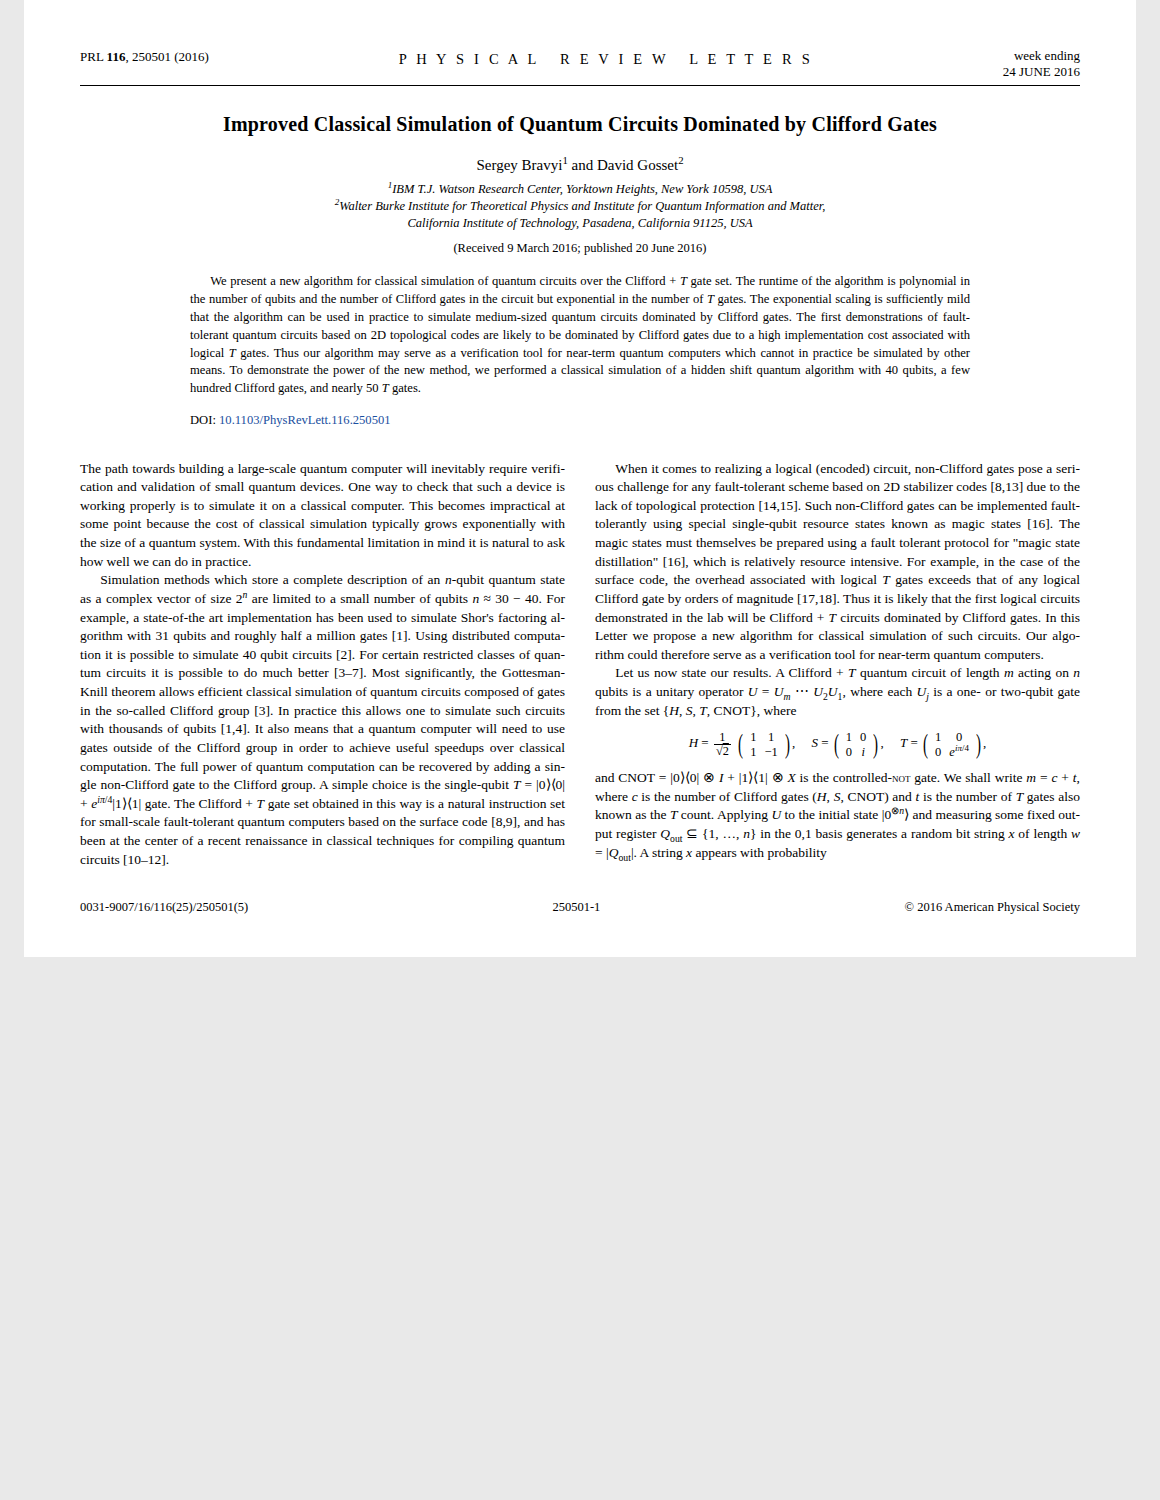PRL 116, 250501 (2016)
P H Y S I C A L R E V I E W L E T T E R S
week ending
24 JUNE 2016
Improved Classical Simulation of Quantum Circuits Dominated by Clifford Gates
Sergey Bravyi1 and David Gosset2
1IBM T.J. Watson Research Center, Yorktown Heights, New York 10598, USA
2Walter Burke Institute for Theoretical Physics and Institute for Quantum Information and Matter,
California Institute of Technology, Pasadena, California 91125, USA
(Received 9 March 2016; published 20 June 2016)
We present a new algorithm for classical simulation of quantum circuits over the Clifford + T gate set. The runtime of the algorithm is polynomial in the number of qubits and the number of Clifford gates in the circuit but exponential in the number of T gates. The exponential scaling is sufficiently mild that the algorithm can be used in practice to simulate medium-sized quantum circuits dominated by Clifford gates. The first demonstrations of fault-tolerant quantum circuits based on 2D topological codes are likely to be dominated by Clifford gates due to a high implementation cost associated with logical T gates. Thus our algorithm may serve as a verification tool for near-term quantum computers which cannot in practice be simulated by other means. To demonstrate the power of the new method, we performed a classical simulation of a hidden shift quantum algorithm with 40 qubits, a few hundred Clifford gates, and nearly 50 T gates.
DOI: 10.1103/PhysRevLett.116.250501
The path towards building a large-scale quantum computer will inevitably require verification and validation of small quantum devices. One way to check that such a device is working properly is to simulate it on a classical computer. This becomes impractical at some point because the cost of classical simulation typically grows exponentially with the size of a quantum system. With this fundamental limitation in mind it is natural to ask how well we can do in practice.
Simulation methods which store a complete description of an n-qubit quantum state as a complex vector of size 2n are limited to a small number of qubits n ≈ 30 − 40. For example, a state-of-the art implementation has been used to simulate Shor's factoring algorithm with 31 qubits and roughly half a million gates [1]. Using distributed computation it is possible to simulate 40 qubit circuits [2]. For certain restricted classes of quantum circuits it is possible to do much better [3–7]. Most significantly, the Gottesman-Knill theorem allows efficient classical simulation of quantum circuits composed of gates in the so-called Clifford group [3]. In practice this allows one to simulate such circuits with thousands of qubits [1,4]. It also means that a quantum computer will need to use gates outside of the Clifford group in order to achieve useful speedups over classical computation. The full power of quantum computation can be recovered by adding a single non-Clifford gate to the Clifford group. A simple choice is the single-qubit T = |0⟩⟨0| + eiπ/4|1⟩⟨1| gate. The Clifford + T gate set obtained in this way is a natural instruction set for small-scale fault-tolerant quantum computers based on the surface code [8,9], and has been at the center of a recent renaissance in classical techniques for compiling quantum circuits [10–12].
When it comes to realizing a logical (encoded) circuit, non-Clifford gates pose a serious challenge for any fault-tolerant scheme based on 2D stabilizer codes [8,13] due to the lack of topological protection [14,15]. Such non-Clifford gates can be implemented fault-tolerantly using special single-qubit resource states known as magic states [16]. The magic states must themselves be prepared using a fault tolerant protocol for "magic state distillation" [16], which is relatively resource intensive. For example, in the case of the surface code, the overhead associated with logical T gates exceeds that of any logical Clifford gate by orders of magnitude [17,18]. Thus it is likely that the first logical circuits demonstrated in the lab will be Clifford + T circuits dominated by Clifford gates. In this Letter we propose a new algorithm for classical simulation of such circuits. Our algorithm could therefore serve as a verification tool for near-term quantum computers.
Let us now state our results. A Clifford + T quantum circuit of length m acting on n qubits is a unitary operator U = Um ⋯ U2U1, where each Uj is a one- or two-qubit gate from the set {H, S, T, CNOT}, where
H = 1√2 (
| 1 | 1 |
| 1 | −1 |
), S = (
| 1 | 0 |
| 0 | i |
), T = (
| 1 | 0 |
| 0 | e iπ /4 |
),
and CNOT = |0⟩⟨0| ⊗ I + |1⟩⟨1| ⊗ X is the controlled-not gate. We shall write m = c + t, where c is the number of Clifford gates (H, S, CNOT) and t is the number of T gates also known as the T count. Applying U to the initial state |0⊗n⟩ and measuring some fixed output register Qout ⊆ {1, …, n} in the 0,1 basis generates a random bit string x of length w = |Qout|. A string x appears with probability
0031-9007/16/116(25)/250501(5)
250501-1
© 2016 American Physical Society